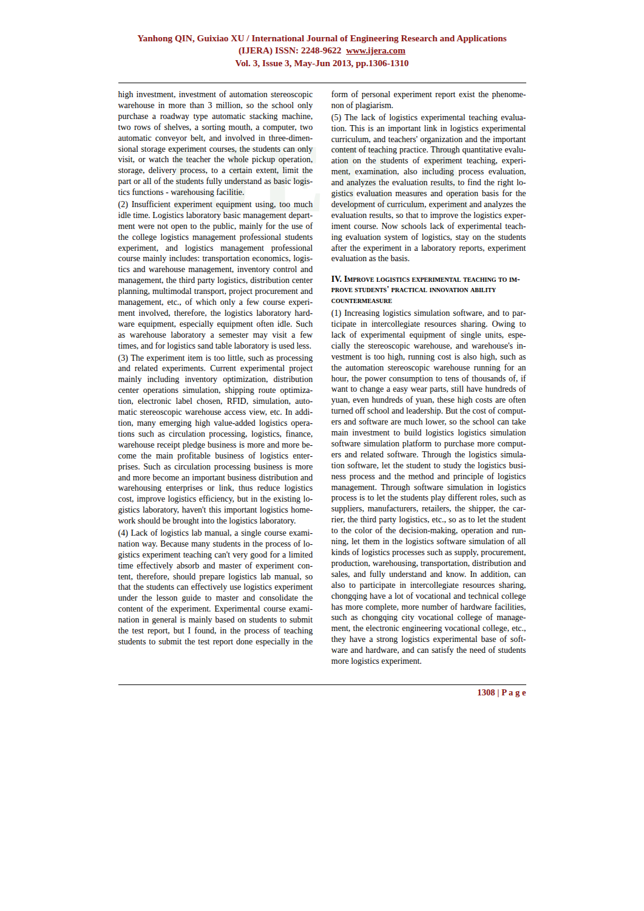IJERA
Yanhong QIN, Guixiao XU / International Journal of Engineering Research and Applications
(IJERA) ISSN: 2248-9622 www.ijera.com
Vol. 3, Issue 3, May-Jun 2013, pp.1306-1310
high investment, investment of automation stereoscopic warehouse in more than 3 million, so the school only purchase a roadway type automatic stacking machine, two rows of shelves, a sorting mouth, a computer, two automatic conveyor belt, and involved in three-dimensional storage experiment courses, the students can only visit, or watch the teacher the whole pickup operation, storage, delivery process, to a certain extent, limit the part or all of the students fully understand as basic logistics functions - warehousing facilitie.
(2) Insufficient experiment equipment using, too much idle time. Logistics laboratory basic management department were not open to the public, mainly for the use of the college logistics management professional students experiment, and logistics management professional course mainly includes: transportation economics, logistics and warehouse management, inventory control and management, the third party logistics, distribution center planning, multimodal transport, project procurement and management, etc., of which only a few course experiment involved, therefore, the logistics laboratory hardware equipment, especially equipment often idle. Such as warehouse laboratory a semester may visit a few times, and for logistics sand table laboratory is used less.
(3) The experiment item is too little, such as processing and related experiments. Current experimental project mainly including inventory optimization, distribution center operations simulation, shipping route optimization, electronic label chosen, RFID, simulation, automatic stereoscopic warehouse access view, etc. In addition, many emerging high value-added logistics operations such as circulation processing, logistics, finance, warehouse receipt pledge business is more and more become the main profitable business of logistics enterprises. Such as circulation processing business is more and more become an important business distribution and warehousing enterprises or link, thus reduce logistics cost, improve logistics efficiency, but in the existing logistics laboratory, haven't this important logistics homework should be brought into the logistics laboratory.
(4) Lack of logistics lab manual, a single course examination way. Because many students in the process of logistics experiment teaching can't very good for a limited time effectively absorb and master of experiment content, therefore, should prepare logistics lab manual, so that the students can effectively use logistics experiment under the lesson guide to master and consolidate the content of the experiment. Experimental course examination in general is mainly based on students to submit the test report, but I found, in the process of teaching students to submit the test report done especially in the form of personal experiment report exist the phenomenon of plagiarism.
(5) The lack of logistics experimental teaching evaluation. This is an important link in logistics experimental curriculum, and teachers' organization and the important content of teaching practice. Through quantitative evaluation on the students of experiment teaching, experiment, examination, also including process evaluation, and analyzes the evaluation results, to find the right logistics evaluation measures and operation basis for the development of curriculum, experiment and analyzes the evaluation results, so that to improve the logistics experiment course. Now schools lack of experimental teaching evaluation system of logistics, stay on the students after the experiment in a laboratory reports, experiment evaluation as the basis.
IV. Improve logistics experimental teaching to improve students' practical innovation ability countermeasure
(1) Increasing logistics simulation software, and to participate in intercollegiate resources sharing. Owing to lack of experimental equipment of single units, especially the stereoscopic warehouse, and warehouse's investment is too high, running cost is also high, such as the automation stereoscopic warehouse running for an hour, the power consumption to tens of thousands of, if want to change a easy wear parts, still have hundreds of yuan, even hundreds of yuan, these high costs are often turned off school and leadership. But the cost of computers and software are much lower, so the school can take main investment to build logistics logistics simulation software simulation platform to purchase more computers and related software. Through the logistics simulation software, let the student to study the logistics business process and the method and principle of logistics management. Through software simulation in logistics process is to let the students play different roles, such as suppliers, manufacturers, retailers, the shipper, the carrier, the third party logistics, etc., so as to let the student to the color of the decision-making, operation and running, let them in the logistics software simulation of all kinds of logistics processes such as supply, procurement, production, warehousing, transportation, distribution and sales, and fully understand and know. In addition, can also to participate in intercollegiate resources sharing, chongqing have a lot of vocational and technical college has more complete, more number of hardware facilities, such as chongqing city vocational college of management, the electronic engineering vocational college, etc., they have a strong logistics experimental base of software and hardware, and can satisfy the need of students more logistics experiment.
1308 | P a g e